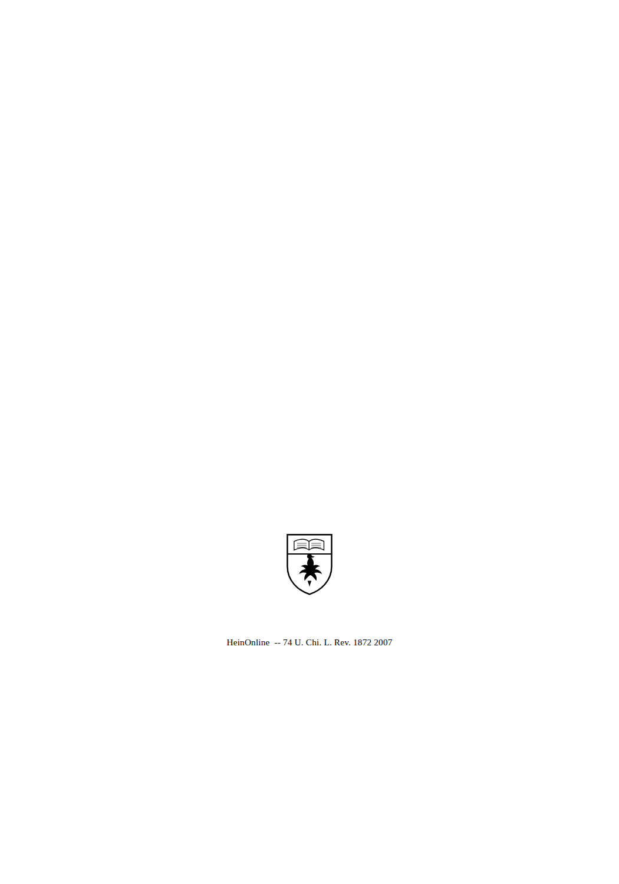University crest with open book and phoenix
HeinOnline -- 74 U. Chi. L. Rev. 1872 2007